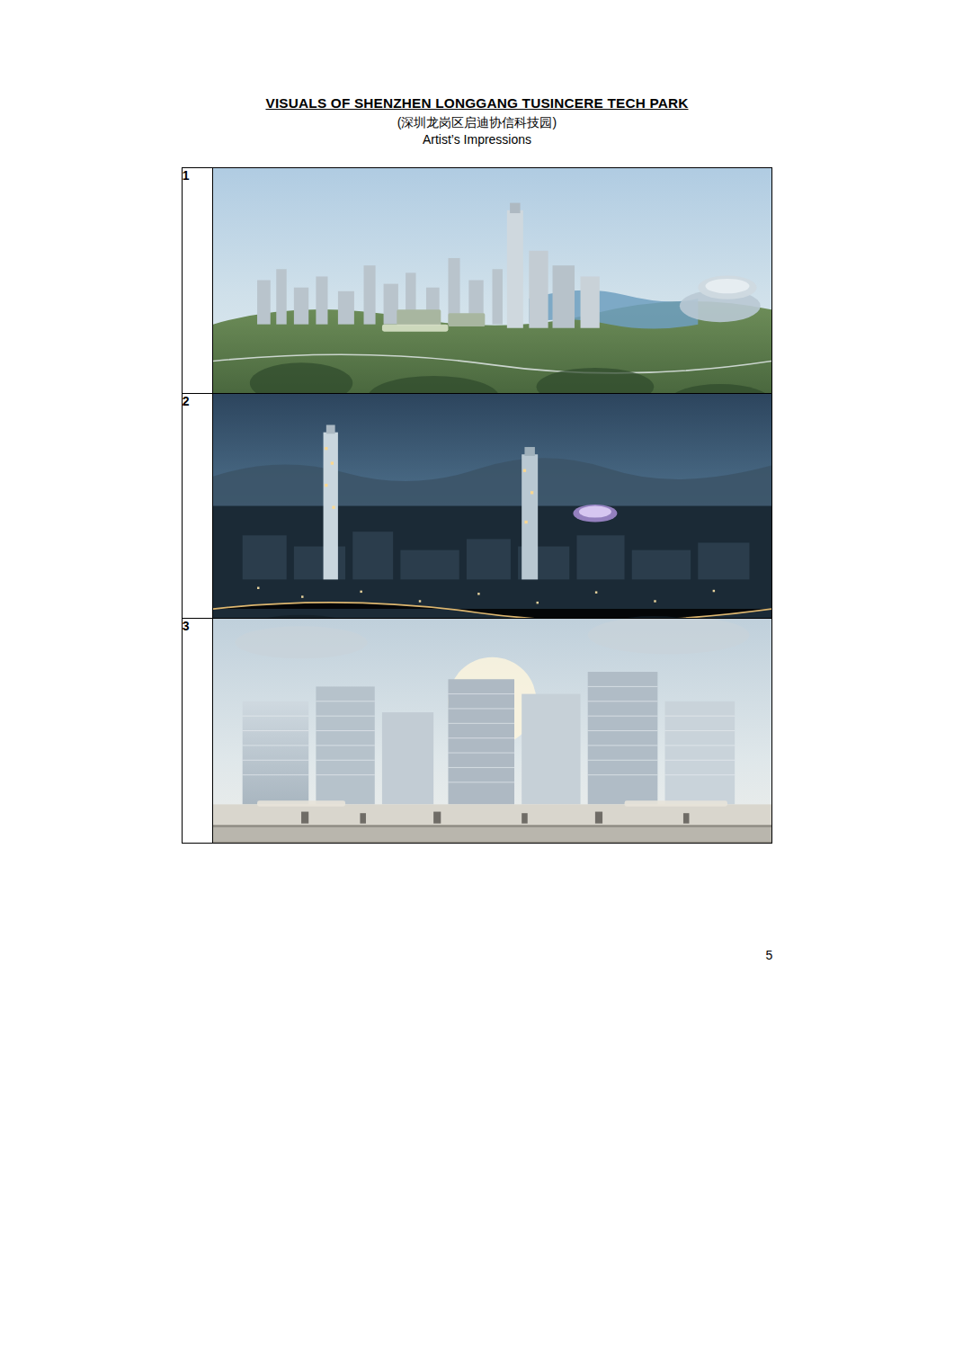VISUALS OF SHENZHEN LONGGANG TUSINCERE TECH PARK
(深圳龙岗区启迪协信科技园)
Artist’s Impressions
| 1 | |
| 2 | |
| 3 | |
5